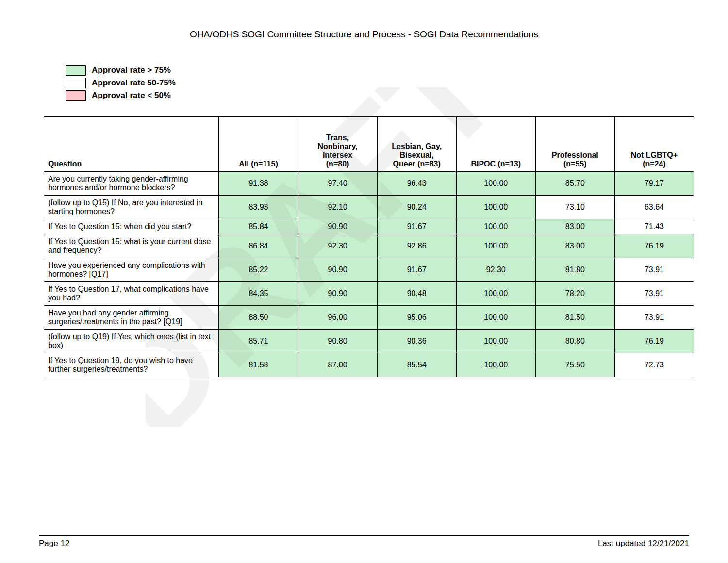OHA/ODHS SOGI Committee Structure and Process - SOGI Data Recommendations
Approval rate > 75%
Approval rate 50-75%
Approval rate < 50%
| Question | All (n=115) | Trans, Nonbinary, Intersex (n=80) | Lesbian, Gay, Bisexual, Queer (n=83) | BIPOC (n=13) | Professional (n=55) | Not LGBTQ+ (n=24) |
| --- | --- | --- | --- | --- | --- | --- |
| Are you currently taking gender-affirming hormones and/or hormone blockers? | 91.38 | 97.40 | 96.43 | 100.00 | 85.70 | 79.17 |
| (follow up to Q15) If No, are you interested in starting hormones? | 83.93 | 92.10 | 90.24 | 100.00 | 73.10 | 63.64 |
| If Yes to Question 15: when did you start? | 85.84 | 90.90 | 91.67 | 100.00 | 83.00 | 71.43 |
| If Yes to Question 15: what is your current dose and frequency? | 86.84 | 92.30 | 92.86 | 100.00 | 83.00 | 76.19 |
| Have you experienced any complications with hormones? [Q17] | 85.22 | 90.90 | 91.67 | 92.30 | 81.80 | 73.91 |
| If Yes to Question 17, what complications have you had? | 84.35 | 90.90 | 90.48 | 100.00 | 78.20 | 73.91 |
| Have you had any gender affirming surgeries/treatments in the past? [Q19] | 88.50 | 96.00 | 95.06 | 100.00 | 81.50 | 73.91 |
| (follow up to Q19) If Yes, which ones (list in text box) | 85.71 | 90.80 | 90.36 | 100.00 | 80.80 | 76.19 |
| If Yes to Question 19, do you wish to have further surgeries/treatments? | 81.58 | 87.00 | 85.54 | 100.00 | 75.50 | 72.73 |
DRAFT
Page 12
Last updated 12/21/2021